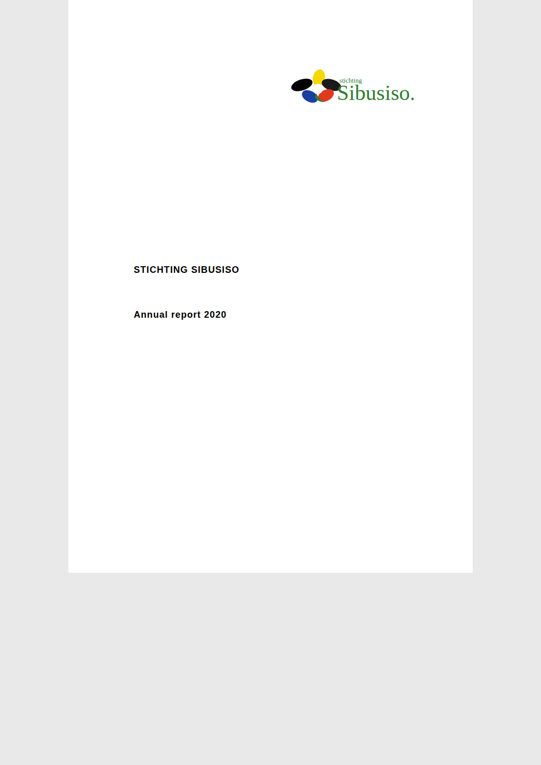stichting Sibusiso
STICHTING SIBUSISO
Annual report 2020